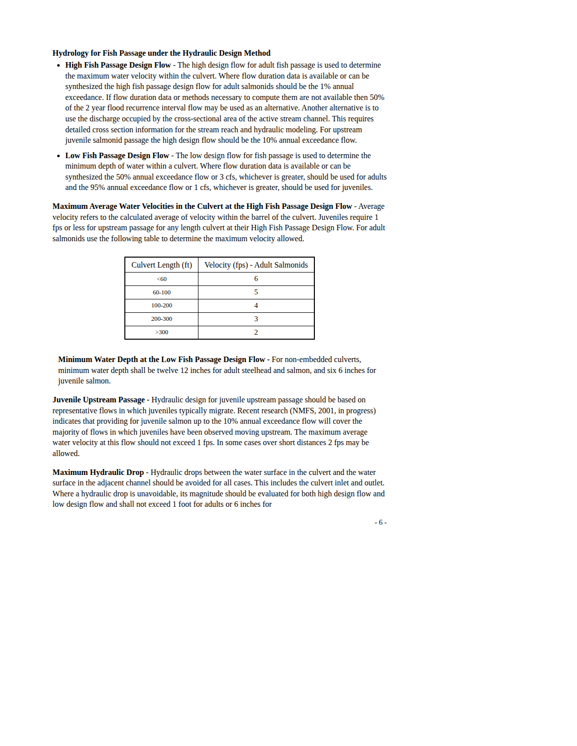Hydrology for Fish Passage under the Hydraulic Design Method
High Fish Passage Design Flow - The high design flow for adult fish passage is used to determine the maximum water velocity within the culvert. Where flow duration data is available or can be synthesized the high fish passage design flow for adult salmonids should be the 1% annual exceedance. If flow duration data or methods necessary to compute them are not available then 50% of the 2 year flood recurrence interval flow may be used as an alternative. Another alternative is to use the discharge occupied by the cross-sectional area of the active stream channel. This requires detailed cross section information for the stream reach and hydraulic modeling. For upstream juvenile salmonid passage the high design flow should be the 10% annual exceedance flow.
Low Fish Passage Design Flow - The low design flow for fish passage is used to determine the minimum depth of water within a culvert. Where flow duration data is available or can be synthesized the 50% annual exceedance flow or 3 cfs, whichever is greater, should be used for adults and the 95% annual exceedance flow or 1 cfs, whichever is greater, should be used for juveniles.
Maximum Average Water Velocities in the Culvert at the High Fish Passage Design Flow - Average velocity refers to the calculated average of velocity within the barrel of the culvert. Juveniles require 1 fps or less for upstream passage for any length culvert at their High Fish Passage Design Flow. For adult salmonids use the following table to determine the maximum velocity allowed.
| Culvert Length (ft) | Velocity (fps) - Adult Salmonids |
| --- | --- |
| <60 | 6 |
| 60-100 | 5 |
| 100-200 | 4 |
| 200-300 | 3 |
| >300 | 2 |
Minimum Water Depth at the Low Fish Passage Design Flow - For non-embedded culverts, minimum water depth shall be twelve 12 inches for adult steelhead and salmon, and six 6 inches for juvenile salmon.
Juvenile Upstream Passage - Hydraulic design for juvenile upstream passage should be based on representative flows in which juveniles typically migrate. Recent research (NMFS, 2001, in progress) indicates that providing for juvenile salmon up to the 10% annual exceedance flow will cover the majority of flows in which juveniles have been observed moving upstream. The maximum average water velocity at this flow should not exceed 1 fps. In some cases over short distances 2 fps may be allowed.
Maximum Hydraulic Drop - Hydraulic drops between the water surface in the culvert and the water surface in the adjacent channel should be avoided for all cases. This includes the culvert inlet and outlet. Where a hydraulic drop is unavoidable, its magnitude should be evaluated for both high design flow and low design flow and shall not exceed 1 foot for adults or 6 inches for
- 6 -